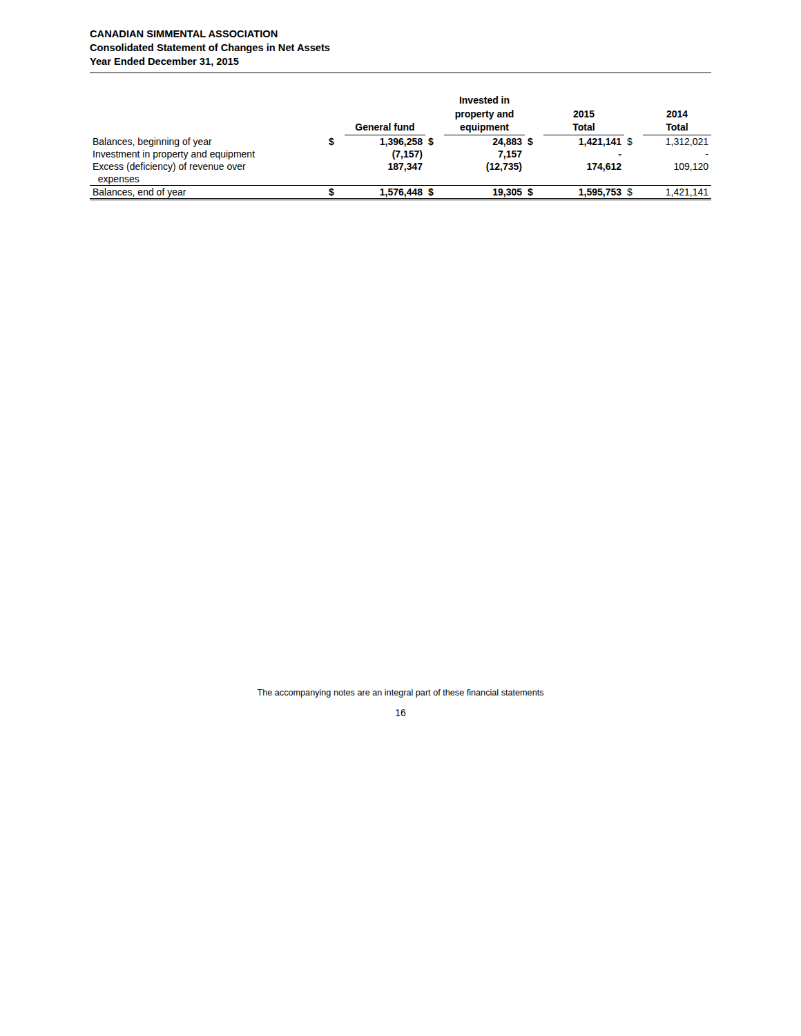CANADIAN SIMMENTAL ASSOCIATION
Consolidated Statement of Changes in Net Assets
Year Ended December 31, 2015
| | | | | Invested in | | | | |
| --- | --- | --- | --- | --- | --- | --- | --- | --- |
| | | | | property and | | 2015 | | 2014 |
| | | General fund | | equipment | | Total | | Total |
| Balances, beginning of year | $ | 1,396,258 | $ | 24,883 | $ | 1,421,141 | $ | 1,312,021 |
| Investment in property and equipment | | (7,157) | | 7,157 | | - | | - |
| Excess (deficiency) of revenue over | | 187,347 | | (12,735) | | 174,612 | | 109,120 |
| expenses | | | | | | | | |
| Balances, end of year | $ | 1,576,448 | $ | 19,305 | $ | 1,595,753 | $ | 1,421,141 |
The accompanying notes are an integral part of these financial statements
16